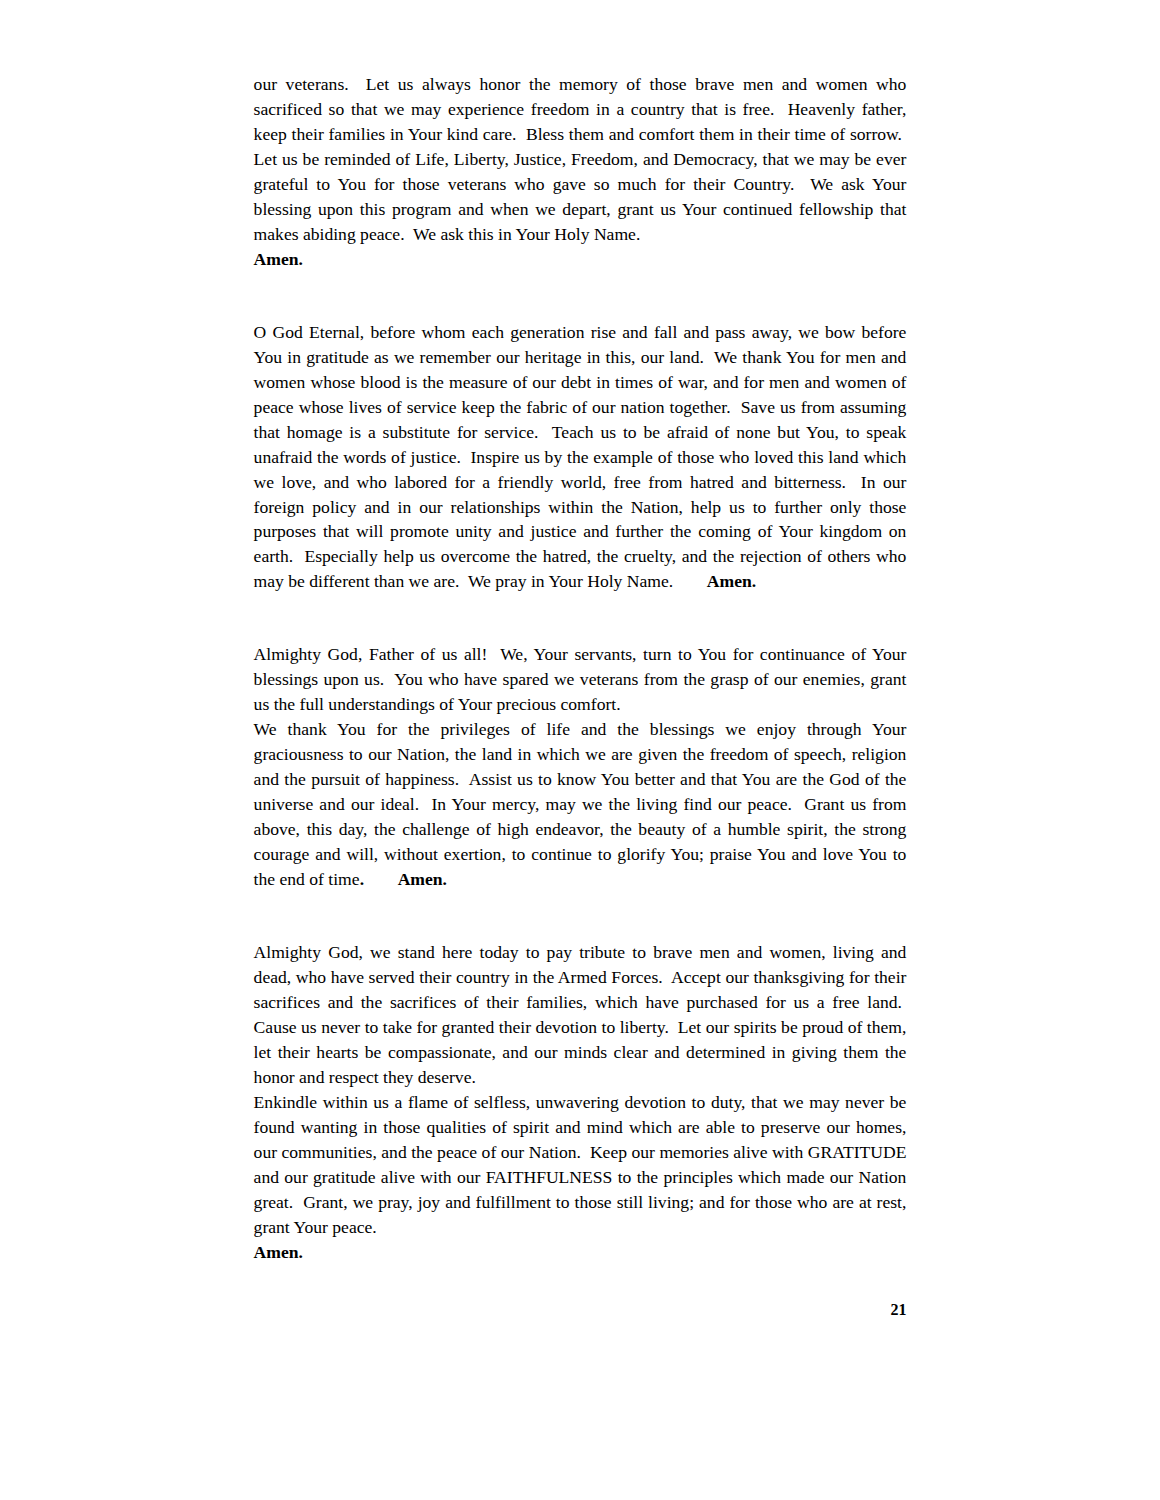our veterans. Let us always honor the memory of those brave men and women who sacrificed so that we may experience freedom in a country that is free. Heavenly father, keep their families in Your kind care. Bless them and comfort them in their time of sorrow. Let us be reminded of Life, Liberty, Justice, Freedom, and Democracy, that we may be ever grateful to You for those veterans who gave so much for their Country. We ask Your blessing upon this program and when we depart, grant us Your continued fellowship that makes abiding peace. We ask this in Your Holy Name.
Amen.
O God Eternal, before whom each generation rise and fall and pass away, we bow before You in gratitude as we remember our heritage in this, our land. We thank You for men and women whose blood is the measure of our debt in times of war, and for men and women of peace whose lives of service keep the fabric of our nation together. Save us from assuming that homage is a substitute for service. Teach us to be afraid of none but You, to speak unafraid the words of justice. Inspire us by the example of those who loved this land which we love, and who labored for a friendly world, free from hatred and bitterness. In our foreign policy and in our relationships within the Nation, help us to further only those purposes that will promote unity and justice and further the coming of Your kingdom on earth. Especially help us overcome the hatred, the cruelty, and the rejection of others who may be different than we are. We pray in Your Holy Name. Amen.
Almighty God, Father of us all! We, Your servants, turn to You for continuance of Your blessings upon us. You who have spared we veterans from the grasp of our enemies, grant us the full understandings of Your precious comfort.
We thank You for the privileges of life and the blessings we enjoy through Your graciousness to our Nation, the land in which we are given the freedom of speech, religion and the pursuit of happiness. Assist us to know You better and that You are the God of the universe and our ideal. In Your mercy, may we the living find our peace. Grant us from above, this day, the challenge of high endeavor, the beauty of a humble spirit, the strong courage and will, without exertion, to continue to glorify You; praise You and love You to the end of time. Amen.
Almighty God, we stand here today to pay tribute to brave men and women, living and dead, who have served their country in the Armed Forces. Accept our thanksgiving for their sacrifices and the sacrifices of their families, which have purchased for us a free land. Cause us never to take for granted their devotion to liberty. Let our spirits be proud of them, let their hearts be compassionate, and our minds clear and determined in giving them the honor and respect they deserve.
Enkindle within us a flame of selfless, unwavering devotion to duty, that we may never be found wanting in those qualities of spirit and mind which are able to preserve our homes, our communities, and the peace of our Nation. Keep our memories alive with GRATITUDE and our gratitude alive with our FAITHFULNESS to the principles which made our Nation great. Grant, we pray, joy and fulfillment to those still living; and for those who are at rest, grant Your peace.
Amen.
21